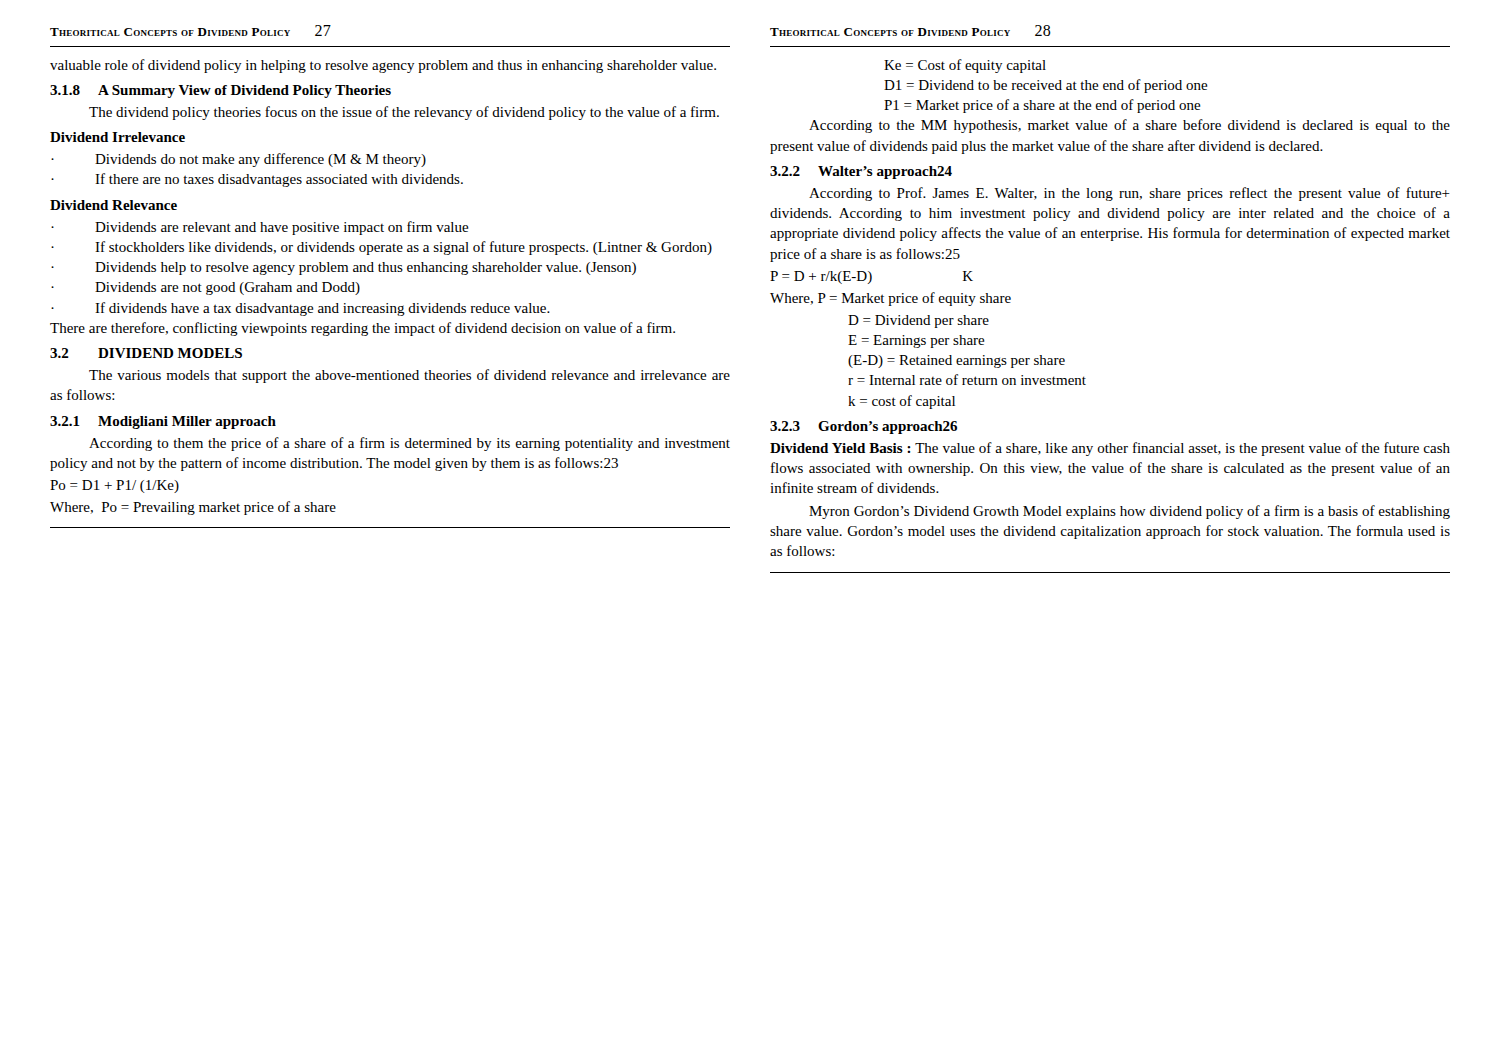Theoritical Concepts of Dividend Policy 27
valuable role of dividend policy in helping to resolve agency problem and thus in enhancing shareholder value.
3.1.8 A Summary View of Dividend Policy Theories
The dividend policy theories focus on the issue of the relevancy of dividend policy to the value of a firm.
Dividend Irrelevance
·Dividends do not make any difference (M & M theory)
·If there are no taxes disadvantages associated with dividends.
Dividend Relevance
·Dividends are relevant and have positive impact on firm value
·If stockholders like dividends, or dividends operate as a signal of future prospects. (Lintner & Gordon)
·Dividends help to resolve agency problem and thus enhancing shareholder value. (Jenson)
·Dividends are not good (Graham and Dodd)
·If dividends have a tax disadvantage and increasing dividends reduce value.
There are therefore, conflicting viewpoints regarding the impact of dividend decision on value of a firm.
3.2 DIVIDEND MODELS
The various models that support the above-mentioned theories of dividend relevance and irrelevance are as follows:
3.2.1 Modigliani Miller approach
According to them the price of a share of a firm is determined by its earning potentiality and investment policy and not by the pattern of income distribution. The model given by them is as follows:23
Po = D1 + P1/ (1/Ke)
Where, Po = Prevailing market price of a share
Theoritical Concepts of Dividend Policy 28
Ke = Cost of equity capital
D1 = Dividend to be received at the end of period one
P1 = Market price of a share at the end of period one
According to the MM hypothesis, market value of a share before dividend is declared is equal to the present value of dividends paid plus the market value of the share after dividend is declared.
3.2.2 Walter’s approach24
According to Prof. James E. Walter, in the long run, share prices reflect the present value of future+ dividends. According to him investment policy and dividend policy are inter related and the choice of a appropriate dividend policy affects the value of an enterprise. His formula for determination of expected market price of a share is as follows:25
P = D + r/k(E-D) K
Where, P = Market price of equity share
D = Dividend per share
E = Earnings per share
(E-D) = Retained earnings per share
r = Internal rate of return on investment
k = cost of capital
3.2.3 Gordon’s approach26
Dividend Yield Basis : The value of a share, like any other financial asset, is the present value of the future cash flows associated with ownership. On this view, the value of the share is calculated as the present value of an infinite stream of dividends.
Myron Gordon’s Dividend Growth Model explains how dividend policy of a firm is a basis of establishing share value. Gordon’s model uses the dividend capitalization approach for stock valuation. The formula used is as follows: